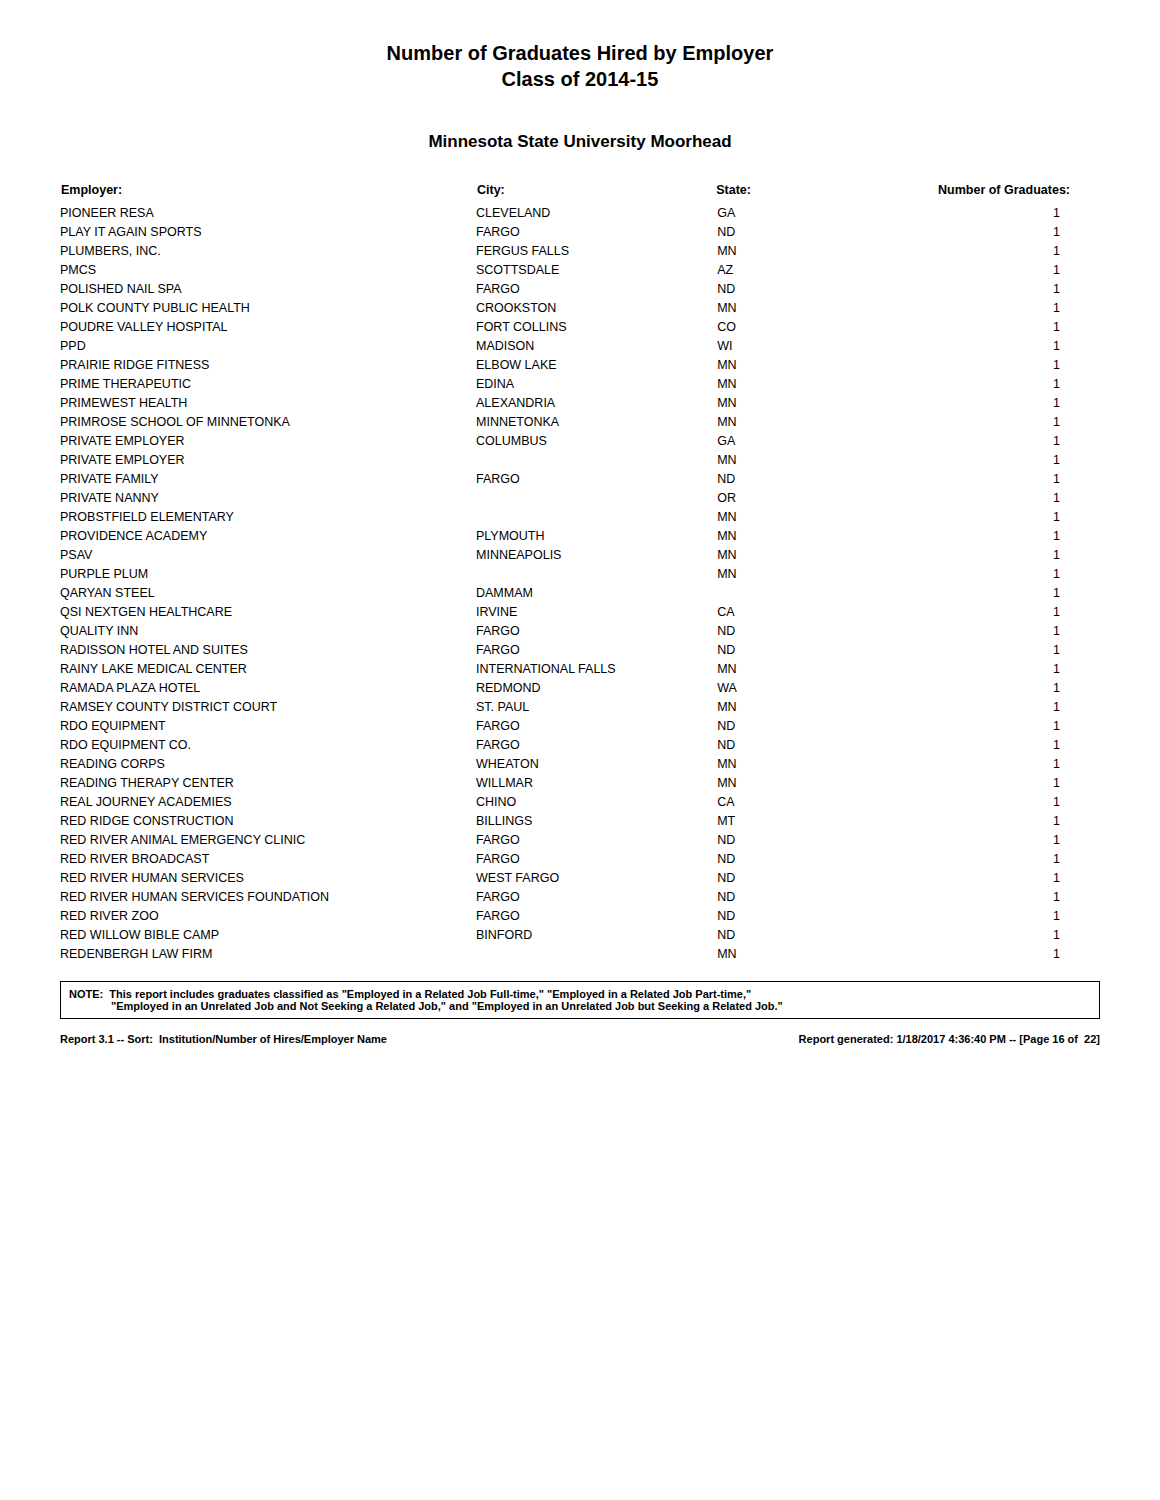Number of Graduates Hired by Employer
Class of 2014-15
Minnesota State University Moorhead
| Employer: | City: | State: | Number of Graduates: |
| --- | --- | --- | --- |
| PIONEER RESA | CLEVELAND | GA | 1 |
| PLAY IT AGAIN SPORTS | FARGO | ND | 1 |
| PLUMBERS, INC. | FERGUS FALLS | MN | 1 |
| PMCS | SCOTTSDALE | AZ | 1 |
| POLISHED NAIL SPA | FARGO | ND | 1 |
| POLK COUNTY PUBLIC HEALTH | CROOKSTON | MN | 1 |
| POUDRE VALLEY HOSPITAL | FORT COLLINS | CO | 1 |
| PPD | MADISON | WI | 1 |
| PRAIRIE RIDGE FITNESS | ELBOW LAKE | MN | 1 |
| PRIME THERAPEUTIC | EDINA | MN | 1 |
| PRIMEWEST HEALTH | ALEXANDRIA | MN | 1 |
| PRIMROSE SCHOOL OF MINNETONKA | MINNETONKA | MN | 1 |
| PRIVATE EMPLOYER | COLUMBUS | GA | 1 |
| PRIVATE EMPLOYER | | MN | 1 |
| PRIVATE FAMILY | FARGO | ND | 1 |
| PRIVATE NANNY | | OR | 1 |
| PROBSTFIELD ELEMENTARY | | MN | 1 |
| PROVIDENCE ACADEMY | PLYMOUTH | MN | 1 |
| PSAV | MINNEAPOLIS | MN | 1 |
| PURPLE PLUM | | MN | 1 |
| QARYAN STEEL | DAMMAM | | 1 |
| QSI NEXTGEN HEALTHCARE | IRVINE | CA | 1 |
| QUALITY INN | FARGO | ND | 1 |
| RADISSON HOTEL AND SUITES | FARGO | ND | 1 |
| RAINY LAKE MEDICAL CENTER | INTERNATIONAL FALLS | MN | 1 |
| RAMADA PLAZA HOTEL | REDMOND | WA | 1 |
| RAMSEY COUNTY DISTRICT COURT | ST. PAUL | MN | 1 |
| RDO EQUIPMENT | FARGO | ND | 1 |
| RDO EQUIPMENT CO. | FARGO | ND | 1 |
| READING CORPS | WHEATON | MN | 1 |
| READING THERAPY CENTER | WILLMAR | MN | 1 |
| REAL JOURNEY ACADEMIES | CHINO | CA | 1 |
| RED RIDGE CONSTRUCTION | BILLINGS | MT | 1 |
| RED RIVER ANIMAL EMERGENCY CLINIC | FARGO | ND | 1 |
| RED RIVER BROADCAST | FARGO | ND | 1 |
| RED RIVER HUMAN SERVICES | WEST FARGO | ND | 1 |
| RED RIVER HUMAN SERVICES FOUNDATION | FARGO | ND | 1 |
| RED RIVER ZOO | FARGO | ND | 1 |
| RED WILLOW BIBLE CAMP | BINFORD | ND | 1 |
| REDENBERGH LAW FIRM | | MN | 1 |
NOTE: This report includes graduates classified as "Employed in a Related Job Full-time," "Employed in a Related Job Part-time," "Employed in an Unrelated Job and Not Seeking a Related Job," and "Employed in an Unrelated Job but Seeking a Related Job."
Report 3.1 -- Sort: Institution/Number of Hires/Employer Name Report generated: 1/18/2017 4:36:40 PM -- [Page 16 of 22]